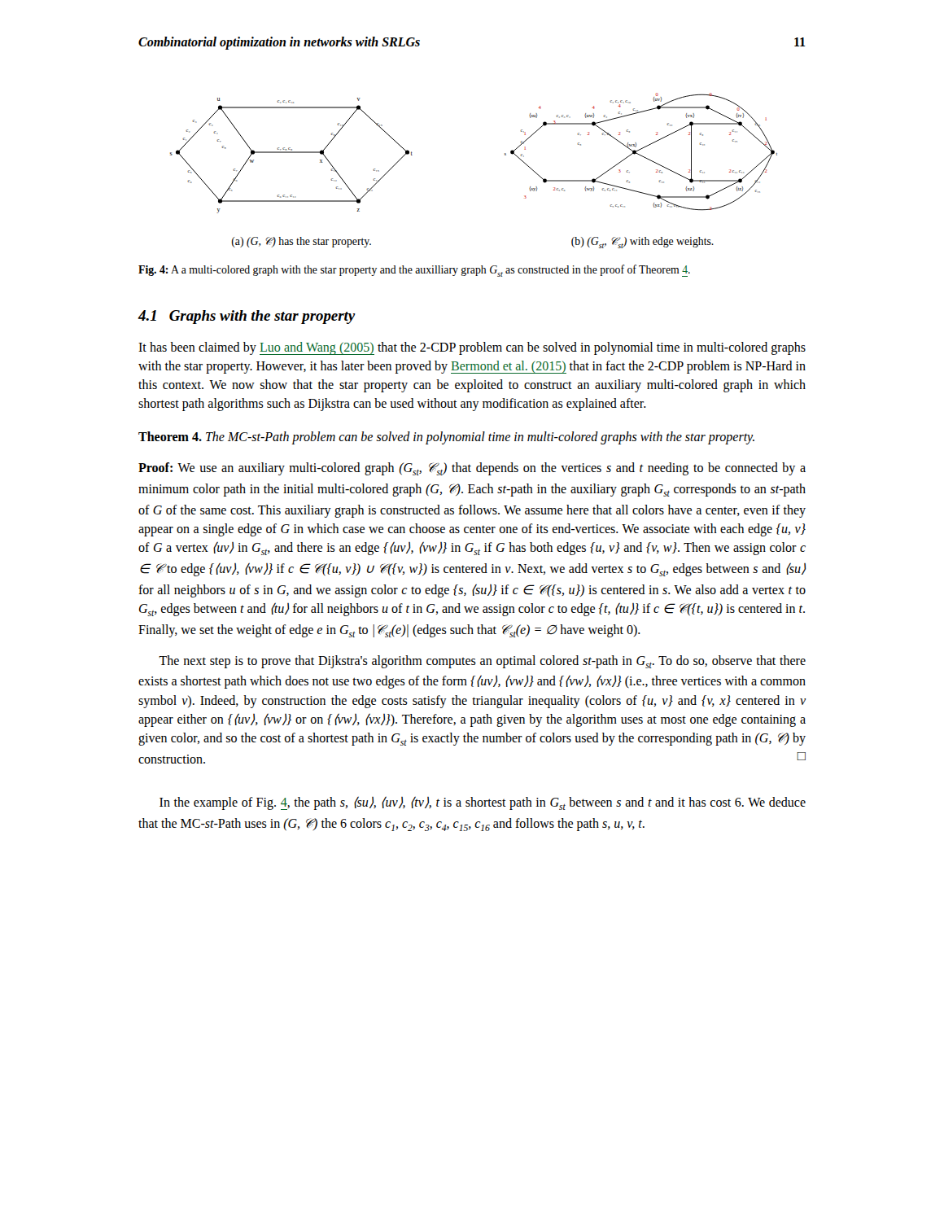Combinatorial optimization in networks with SRLGs 11
s u v t y z w x c₂ c₄ c₁₆ c₃ c₂ c₁ c₃ c₄ c₇ c₈ c₇ c₈ c₉ c₁₀ c₉ c₁₅ c₅ c₆ c₇ c₆ c₅ c₆ c₁₁ c₁₂ c₁₀ c₁₂ c₁₃ c₁₅ c₁₄ c₁₃
(a) (G, 𝒞) has the star property.
s ⟨su⟩ ⟨sy⟩ ⟨uw⟩ ⟨wy⟩ ⟨wx⟩ ⟨uv⟩ ⟨yz⟩ ⟨vx⟩ ⟨xz⟩ ⟨tv⟩ ⟨tz⟩ t c₂ c₃ c₄ c₂ c₃ c₄ c₁₆ c₂ c₄ c₁₆ c₁ c₁ c₁ c₇ c₈ c₇ c₈ c₉ c₁₀ c₉ c₁₀ c₁₄ c₁₅ c₁₅ c₅ c₆ c₅ c₆ c₁₁ c₇ c₈ c₉ c₁₀ c₁₂ c₁₃ c₁₂ c₁₃ c₁₄ c₁₅ c₅ c₆ c₁₁ c₁₂ c₁₃ 4 4 4 0 0 0 1 3 1 1 2 2 2 2 2 2 2 3 3 2 2 2 2 2
(b) (Gst, 𝒞st) with edge weights.
Fig. 4: A a multi-colored graph with the star property and the auxilliary graph Gst as constructed in the proof of Theorem 4.
4.1 Graphs with the star property
It has been claimed by Luo and Wang (2005) that the 2-CDP problem can be solved in polynomial time in multi-colored graphs with the star property. However, it has later been proved by Bermond et al. (2015) that in fact the 2-CDP problem is NP-Hard in this context. We now show that the star property can be exploited to construct an auxiliary multi-colored graph in which shortest path algorithms such as Dijkstra can be used without any modification as explained after.
Theorem 4. The MC-st-Path problem can be solved in polynomial time in multi-colored graphs with the star property.
Proof: We use an auxiliary multi-colored graph (Gst, 𝒞st) that depends on the vertices s and t needing to be connected by a minimum color path in the initial multi-colored graph (G, 𝒞). Each st-path in the auxiliary graph Gst corresponds to an st-path of G of the same cost. This auxiliary graph is constructed as follows. We assume here that all colors have a center, even if they appear on a single edge of G in which case we can choose as center one of its end-vertices. We associate with each edge {u, v} of G a vertex ⟨uv⟩ in Gst, and there is an edge {⟨uv⟩, ⟨vw⟩} in Gst if G has both edges {u, v} and {v, w}. Then we assign color c ∈ 𝒞 to edge {⟨uv⟩, ⟨vw⟩} if c ∈ 𝒞({u, v}) ∪ 𝒞({v, w}) is centered in v. Next, we add vertex s to Gst, edges between s and ⟨su⟩ for all neighbors u of s in G, and we assign color c to edge {s, ⟨su⟩} if c ∈ 𝒞({s, u}) is centered in s. We also add a vertex t to Gst, edges between t and ⟨tu⟩ for all neighbors u of t in G, and we assign color c to edge {t, ⟨tu⟩} if c ∈ 𝒞({t, u}) is centered in t. Finally, we set the weight of edge e in Gst to |𝒞st(e)| (edges such that 𝒞st(e) = ∅ have weight 0).
The next step is to prove that Dijkstra's algorithm computes an optimal colored st-path in Gst. To do so, observe that there exists a shortest path which does not use two edges of the form {⟨uv⟩, ⟨vw⟩} and {⟨vw⟩, ⟨vx⟩} (i.e., three vertices with a common symbol v). Indeed, by construction the edge costs satisfy the triangular inequality (colors of {u, v} and {v, x} centered in v appear either on {⟨uv⟩, ⟨vw⟩} or on {⟨vw⟩, ⟨vx⟩}). Therefore, a path given by the algorithm uses at most one edge containing a given color, and so the cost of a shortest path in Gst is exactly the number of colors used by the corresponding path in (G, 𝒞) by construction.□
In the example of Fig. 4, the path s, ⟨su⟩, ⟨uv⟩, ⟨tv⟩, t is a shortest path in Gst between s and t and it has cost 6. We deduce that the MC-st-Path uses in (G, 𝒞) the 6 colors c1, c2, c3, c4, c15, c16 and follows the path s, u, v, t.